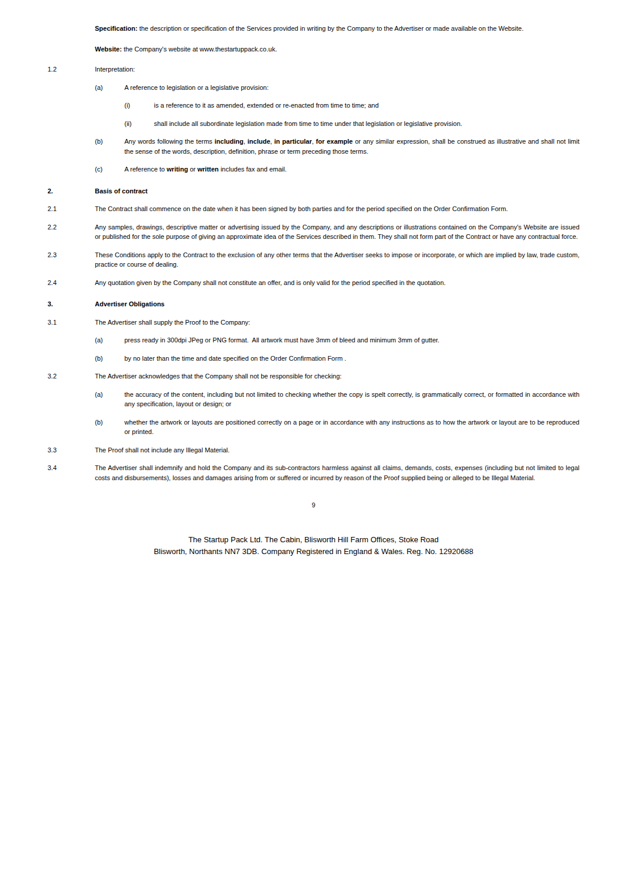Specification: the description or specification of the Services provided in writing by the Company to the Advertiser or made available on the Website.
Website: the Company's website at www.thestartuppack.co.uk.
1.2
Interpretation:
(a)
A reference to legislation or a legislative provision:
(i)
is a reference to it as amended, extended or re-enacted from time to time; and
(ii)
shall include all subordinate legislation made from time to time under that legislation or legislative provision.
(b)
Any words following the terms including, include, in particular, for example or any similar expression, shall be construed as illustrative and shall not limit the sense of the words, description, definition, phrase or term preceding those terms.
(c)
A reference to writing or written includes fax and email.
2.
Basis of contract
2.1
The Contract shall commence on the date when it has been signed by both parties and for the period specified on the Order Confirmation Form.
2.2
Any samples, drawings, descriptive matter or advertising issued by the Company, and any descriptions or illustrations contained on the Company's Website are issued or published for the sole purpose of giving an approximate idea of the Services described in them. They shall not form part of the Contract or have any contractual force.
2.3
These Conditions apply to the Contract to the exclusion of any other terms that the Advertiser seeks to impose or incorporate, or which are implied by law, trade custom, practice or course of dealing.
2.4
Any quotation given by the Company shall not constitute an offer, and is only valid for the period specified in the quotation.
3.
Advertiser Obligations
3.1
The Advertiser shall supply the Proof to the Company:
(a)
press ready in 300dpi JPeg or PNG format. All artwork must have 3mm of bleed and minimum 3mm of gutter.
(b)
by no later than the time and date specified on the Order Confirmation Form .
3.2
The Advertiser acknowledges that the Company shall not be responsible for checking:
(a)
the accuracy of the content, including but not limited to checking whether the copy is spelt correctly, is grammatically correct, or formatted in accordance with any specification, layout or design; or
(b)
whether the artwork or layouts are positioned correctly on a page or in accordance with any instructions as to how the artwork or layout are to be reproduced or printed.
3.3
The Proof shall not include any Illegal Material.
3.4
The Advertiser shall indemnify and hold the Company and its sub-contractors harmless against all claims, demands, costs, expenses (including but not limited to legal costs and disbursements), losses and damages arising from or suffered or incurred by reason of the Proof supplied being or alleged to be Illegal Material.
9
The Startup Pack Ltd. The Cabin, Blisworth Hill Farm Offices, Stoke Road
Blisworth, Northants NN7 3DB. Company Registered in England & Wales. Reg. No. 12920688